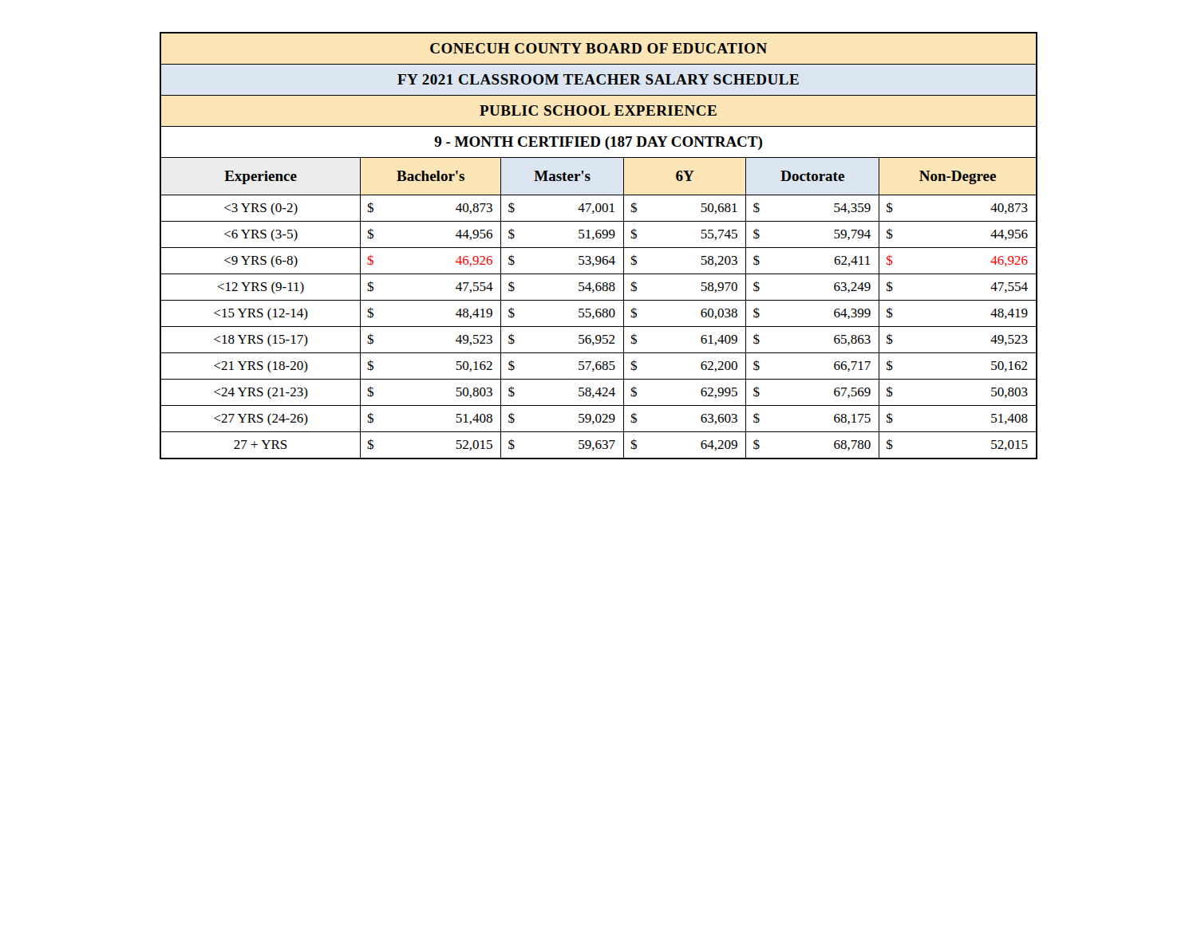| CONECUH COUNTY BOARD OF EDUCATION |
| --- |
| FY 2021 CLASSROOM TEACHER SALARY SCHEDULE |
| PUBLIC SCHOOL EXPERIENCE |
| 9 - MONTH CERTIFIED (187 DAY CONTRACT) |
| Experience | Bachelor's | Master's | 6Y | Doctorate | Non-Degree |
| <3 YRS (0-2) | $ 40,873 | $ 47,001 | $ 50,681 | $ 54,359 | $ 40,873 |
| <6 YRS (3-5) | $ 44,956 | $ 51,699 | $ 55,745 | $ 59,794 | $ 44,956 |
| <9 YRS (6-8) | $ 46,926 | $ 53,964 | $ 58,203 | $ 62,411 | $ 46,926 |
| <12 YRS (9-11) | $ 47,554 | $ 54,688 | $ 58,970 | $ 63,249 | $ 47,554 |
| <15 YRS (12-14) | $ 48,419 | $ 55,680 | $ 60,038 | $ 64,399 | $ 48,419 |
| <18 YRS (15-17) | $ 49,523 | $ 56,952 | $ 61,409 | $ 65,863 | $ 49,523 |
| <21 YRS (18-20) | $ 50,162 | $ 57,685 | $ 62,200 | $ 66,717 | $ 50,162 |
| <24 YRS (21-23) | $ 50,803 | $ 58,424 | $ 62,995 | $ 67,569 | $ 50,803 |
| <27 YRS (24-26) | $ 51,408 | $ 59,029 | $ 63,603 | $ 68,175 | $ 51,408 |
| 27 + YRS | $ 52,015 | $ 59,637 | $ 64,209 | $ 68,780 | $ 52,015 |